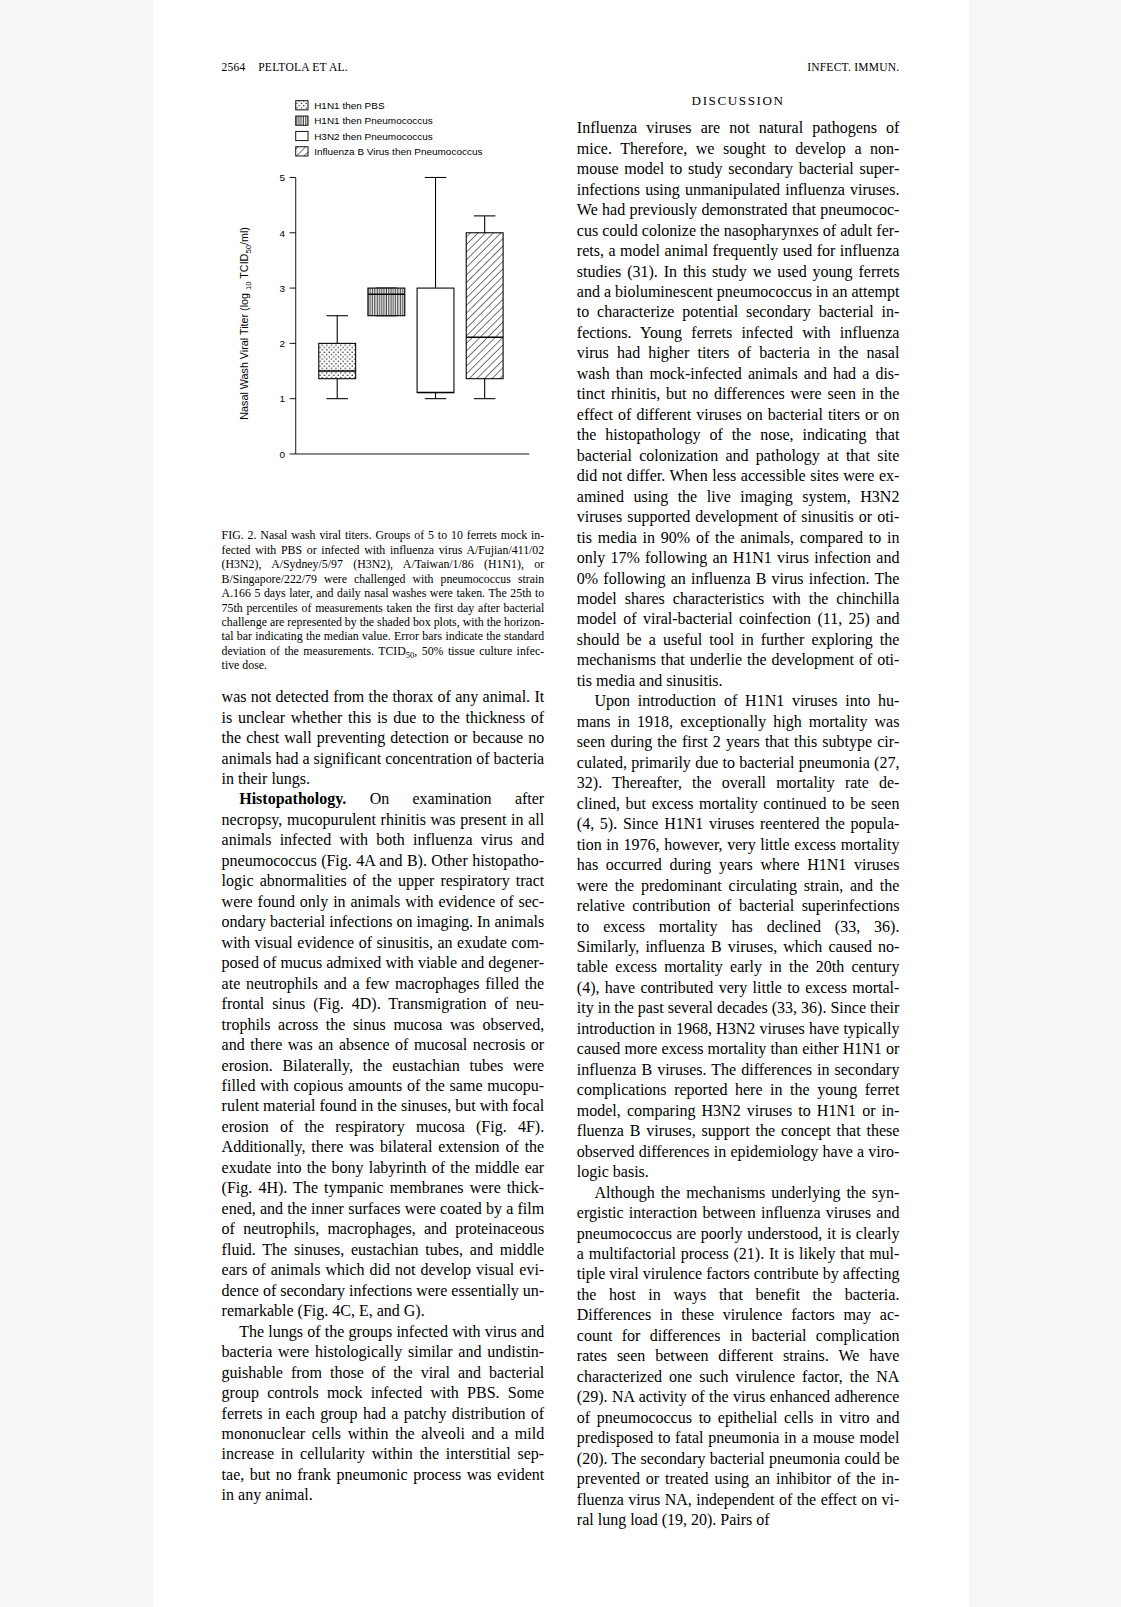2564 PELTOLA ET AL.
Infect. Immun.
H1N1 then PBS H1N1 then Pneumococcus H3N2 then Pneumococcus Influenza B Virus then Pneumococcus 0 1 2 3 4 5 Nasal Wash Viral Titer (log 10 TCID50/ml)
FIG. 2. Nasal wash viral titers. Groups of 5 to 10 ferrets mock infected with PBS or infected with influenza virus A/Fujian/411/02 (H3N2), A/Sydney/5/97 (H3N2), A/Taiwan/1/86 (H1N1), or B/Singapore/222/79 were challenged with pneumococcus strain A.166 5 days later, and daily nasal washes were taken. The 25th to 75th percentiles of measurements taken the first day after bacterial challenge are represented by the shaded box plots, with the horizontal bar indicating the median value. Error bars indicate the standard deviation of the measurements. TCID50, 50% tissue culture infective dose.
was not detected from the thorax of any animal. It is unclear whether this is due to the thickness of the chest wall preventing detection or because no animals had a significant concentration of bacteria in their lungs.
Histopathology. On examination after necropsy, mucopurulent rhinitis was present in all animals infected with both influenza virus and pneumococcus (Fig. 4A and B). Other histopathologic abnormalities of the upper respiratory tract were found only in animals with evidence of secondary bacterial infections on imaging. In animals with visual evidence of sinusitis, an exudate composed of mucus admixed with viable and degenerate neutrophils and a few macrophages filled the frontal sinus (Fig. 4D). Transmigration of neutrophils across the sinus mucosa was observed, and there was an absence of mucosal necrosis or erosion. Bilaterally, the eustachian tubes were filled with copious amounts of the same mucopurulent material found in the sinuses, but with focal erosion of the respiratory mucosa (Fig. 4F). Additionally, there was bilateral extension of the exudate into the bony labyrinth of the middle ear (Fig. 4H). The tympanic membranes were thickened, and the inner surfaces were coated by a film of neutrophils, macrophages, and proteinaceous fluid. The sinuses, eustachian tubes, and middle ears of animals which did not develop visual evidence of secondary infections were essentially unremarkable (Fig. 4C, E, and G).
The lungs of the groups infected with virus and bacteria were histologically similar and undistinguishable from those of the viral and bacterial group controls mock infected with PBS. Some ferrets in each group had a patchy distribution of mononuclear cells within the alveoli and a mild increase in cellularity within the interstitial septae, but no frank pneumonic process was evident in any animal.
Discussion
Influenza viruses are not natural pathogens of mice. Therefore, we sought to develop a nonmouse model to study secondary bacterial superinfections using unmanipulated influenza viruses. We had previously demonstrated that pneumococcus could colonize the nasopharynxes of adult ferrets, a model animal frequently used for influenza studies (31). In this study we used young ferrets and a bioluminescent pneumococcus in an attempt to characterize potential secondary bacterial infections. Young ferrets infected with influenza virus had higher titers of bacteria in the nasal wash than mock-infected animals and had a distinct rhinitis, but no differences were seen in the effect of different viruses on bacterial titers or on the histopathology of the nose, indicating that bacterial colonization and pathology at that site did not differ. When less accessible sites were examined using the live imaging system, H3N2 viruses supported development of sinusitis or otitis media in 90% of the animals, compared to in only 17% following an H1N1 virus infection and 0% following an influenza B virus infection. The model shares characteristics with the chinchilla model of viral-bacterial coinfection (11, 25) and should be a useful tool in further exploring the mechanisms that underlie the development of otitis media and sinusitis.
Upon introduction of H1N1 viruses into humans in 1918, exceptionally high mortality was seen during the first 2 years that this subtype circulated, primarily due to bacterial pneumonia (27, 32). Thereafter, the overall mortality rate declined, but excess mortality continued to be seen (4, 5). Since H1N1 viruses reentered the population in 1976, however, very little excess mortality has occurred during years where H1N1 viruses were the predominant circulating strain, and the relative contribution of bacterial superinfections to excess mortality has declined (33, 36). Similarly, influenza B viruses, which caused notable excess mortality early in the 20th century (4), have contributed very little to excess mortality in the past several decades (33, 36). Since their introduction in 1968, H3N2 viruses have typically caused more excess mortality than either H1N1 or influenza B viruses. The differences in secondary complications reported here in the young ferret model, comparing H3N2 viruses to H1N1 or influenza B viruses, support the concept that these observed differences in epidemiology have a virologic basis.
Although the mechanisms underlying the synergistic interaction between influenza viruses and pneumococcus are poorly understood, it is clearly a multifactorial process (21). It is likely that multiple viral virulence factors contribute by affecting the host in ways that benefit the bacteria. Differences in these virulence factors may account for differences in bacterial complication rates seen between different strains. We have characterized one such virulence factor, the NA (29). NA activity of the virus enhanced adherence of pneumococcus to epithelial cells in vitro and predisposed to fatal pneumonia in a mouse model (20). The secondary bacterial pneumonia could be prevented or treated using an inhibitor of the influenza virus NA, independent of the effect on viral lung load (19, 20). Pairs of